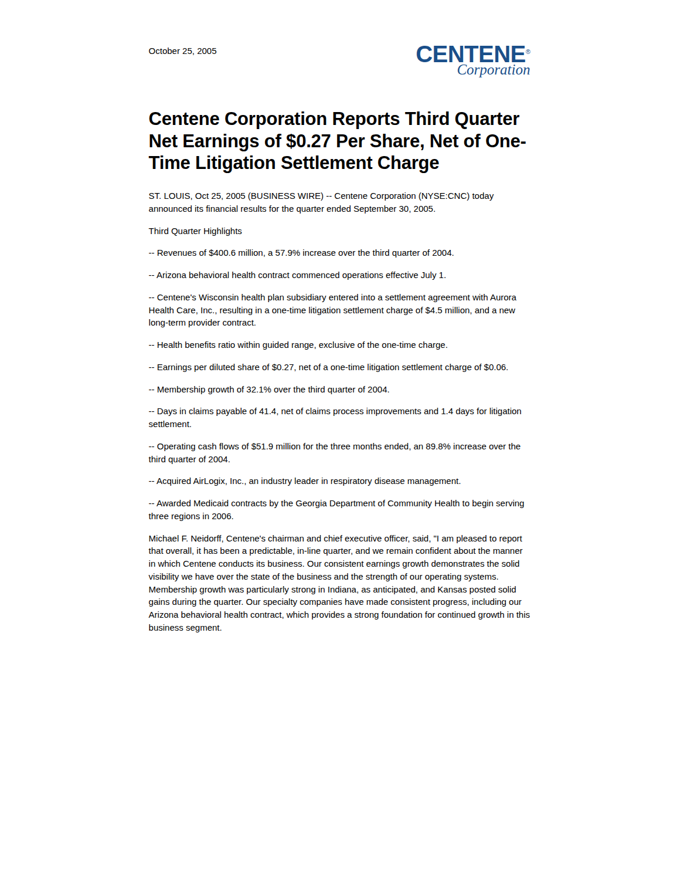October 25, 2005
CENTENE® Corporation
Centene Corporation Reports Third Quarter Net Earnings of $0.27 Per Share, Net of One-Time Litigation Settlement Charge
ST. LOUIS, Oct 25, 2005 (BUSINESS WIRE) -- Centene Corporation (NYSE:CNC) today announced its financial results for the quarter ended September 30, 2005.
Third Quarter Highlights
-- Revenues of $400.6 million, a 57.9% increase over the third quarter of 2004.
-- Arizona behavioral health contract commenced operations effective July 1.
-- Centene's Wisconsin health plan subsidiary entered into a settlement agreement with Aurora Health Care, Inc., resulting in a one-time litigation settlement charge of $4.5 million, and a new long-term provider contract.
-- Health benefits ratio within guided range, exclusive of the one-time charge.
-- Earnings per diluted share of $0.27, net of a one-time litigation settlement charge of $0.06.
-- Membership growth of 32.1% over the third quarter of 2004.
-- Days in claims payable of 41.4, net of claims process improvements and 1.4 days for litigation settlement.
-- Operating cash flows of $51.9 million for the three months ended, an 89.8% increase over the third quarter of 2004.
-- Acquired AirLogix, Inc., an industry leader in respiratory disease management.
-- Awarded Medicaid contracts by the Georgia Department of Community Health to begin serving three regions in 2006.
Michael F. Neidorff, Centene's chairman and chief executive officer, said, "I am pleased to report that overall, it has been a predictable, in-line quarter, and we remain confident about the manner in which Centene conducts its business. Our consistent earnings growth demonstrates the solid visibility we have over the state of the business and the strength of our operating systems. Membership growth was particularly strong in Indiana, as anticipated, and Kansas posted solid gains during the quarter. Our specialty companies have made consistent progress, including our Arizona behavioral health contract, which provides a strong foundation for continued growth in this business segment.